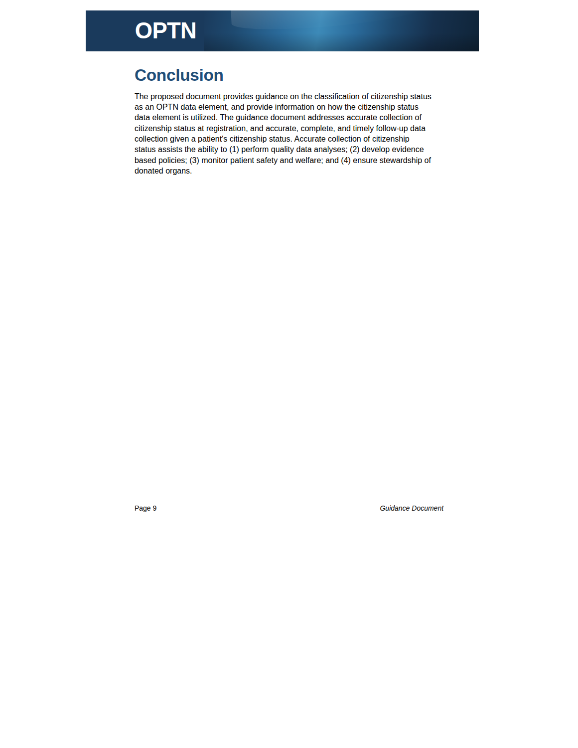OPTN
Conclusion
The proposed document provides guidance on the classification of citizenship status as an OPTN data element, and provide information on how the citizenship status data element is utilized. The guidance document addresses accurate collection of citizenship status at registration, and accurate, complete, and timely follow-up data collection given a patient's citizenship status. Accurate collection of citizenship status assists the ability to (1) perform quality data analyses; (2) develop evidence based policies; (3) monitor patient safety and welfare; and (4) ensure stewardship of donated organs.
Page 9 Guidance Document